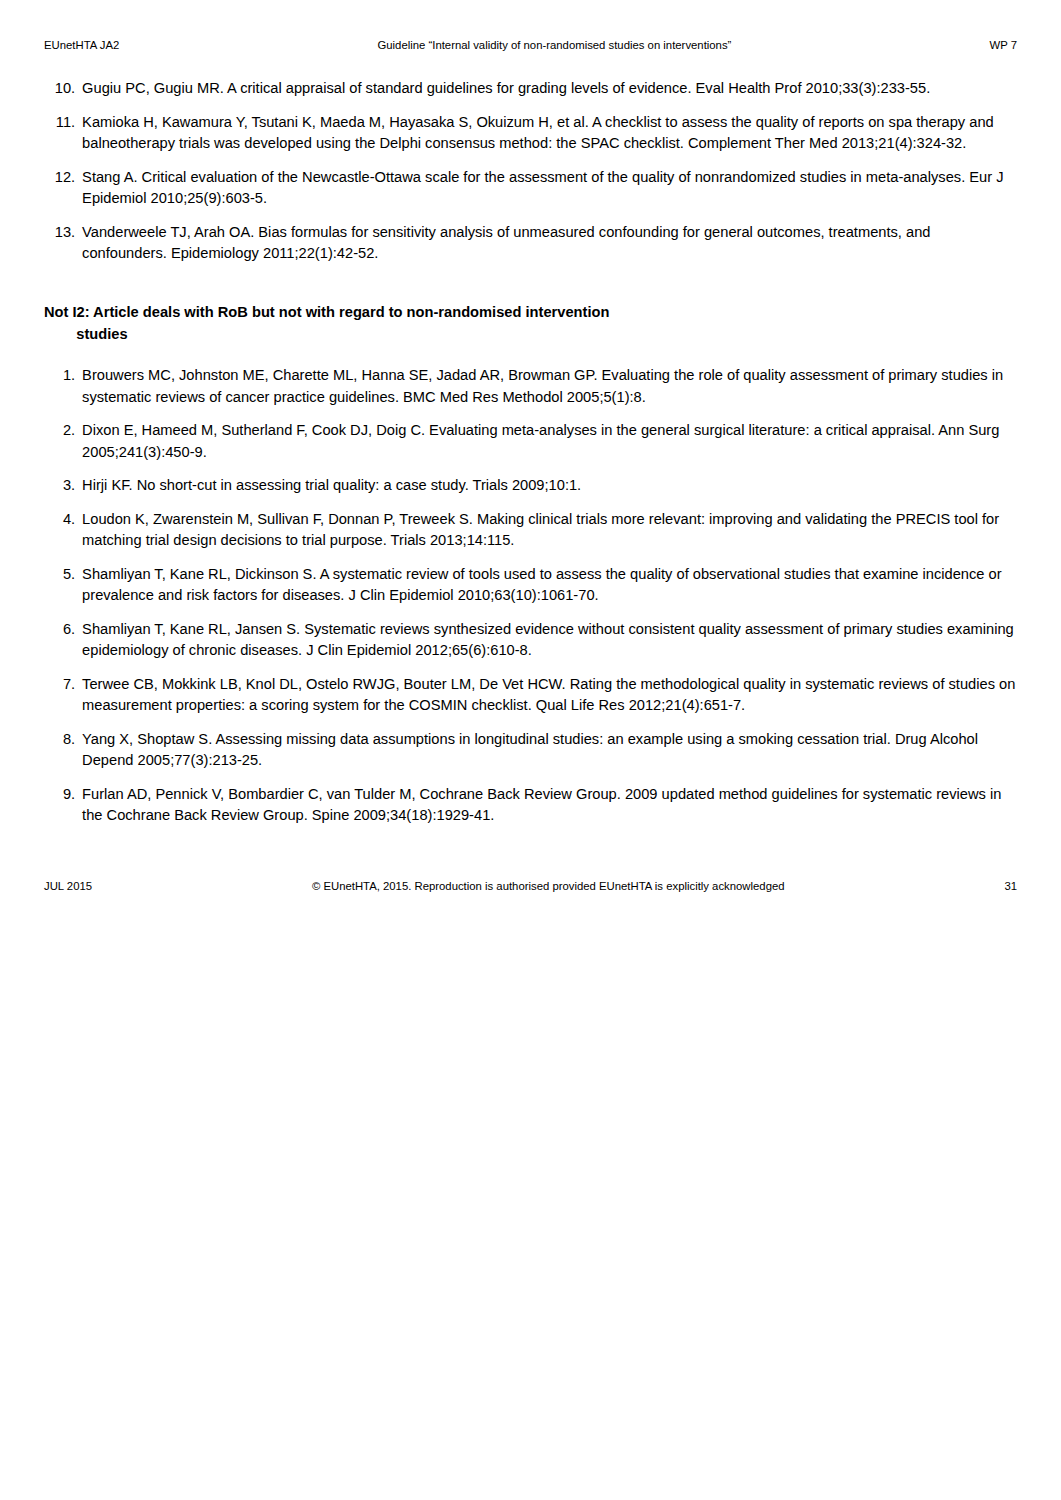EUnetHTA JA2
Guideline “Internal validity of non-randomised studies on interventions”
WP 7
Gugiu PC, Gugiu MR. A critical appraisal of standard guidelines for grading levels of evidence. Eval Health Prof 2010;33(3):233-55.
Kamioka H, Kawamura Y, Tsutani K, Maeda M, Hayasaka S, Okuizum H, et al. A checklist to assess the quality of reports on spa therapy and balneotherapy trials was developed using the Delphi consensus method: the SPAC checklist. Complement Ther Med 2013;21(4):324-32.
Stang A. Critical evaluation of the Newcastle-Ottawa scale for the assessment of the quality of nonrandomized studies in meta-analyses. Eur J Epidemiol 2010;25(9):603-5.
Vanderweele TJ, Arah OA. Bias formulas for sensitivity analysis of unmeasured confounding for general outcomes, treatments, and confounders. Epidemiology 2011;22(1):42-52.
Not I2: Article deals with RoB but not with regard to non-randomised intervention studies
Brouwers MC, Johnston ME, Charette ML, Hanna SE, Jadad AR, Browman GP. Evaluating the role of quality assessment of primary studies in systematic reviews of cancer practice guidelines. BMC Med Res Methodol 2005;5(1):8.
Dixon E, Hameed M, Sutherland F, Cook DJ, Doig C. Evaluating meta-analyses in the general surgical literature: a critical appraisal. Ann Surg 2005;241(3):450-9.
Hirji KF. No short-cut in assessing trial quality: a case study. Trials 2009;10:1.
Loudon K, Zwarenstein M, Sullivan F, Donnan P, Treweek S. Making clinical trials more relevant: improving and validating the PRECIS tool for matching trial design decisions to trial purpose. Trials 2013;14:115.
Shamliyan T, Kane RL, Dickinson S. A systematic review of tools used to assess the quality of observational studies that examine incidence or prevalence and risk factors for diseases. J Clin Epidemiol 2010;63(10):1061-70.
Shamliyan T, Kane RL, Jansen S. Systematic reviews synthesized evidence without consistent quality assessment of primary studies examining epidemiology of chronic diseases. J Clin Epidemiol 2012;65(6):610-8.
Terwee CB, Mokkink LB, Knol DL, Ostelo RWJG, Bouter LM, De Vet HCW. Rating the methodological quality in systematic reviews of studies on measurement properties: a scoring system for the COSMIN checklist. Qual Life Res 2012;21(4):651-7.
Yang X, Shoptaw S. Assessing missing data assumptions in longitudinal studies: an example using a smoking cessation trial. Drug Alcohol Depend 2005;77(3):213-25.
Furlan AD, Pennick V, Bombardier C, van Tulder M, Cochrane Back Review Group. 2009 updated method guidelines for systematic reviews in the Cochrane Back Review Group. Spine 2009;34(18):1929-41.
JUL 2015
© EUnetHTA, 2015. Reproduction is authorised provided EUnetHTA is explicitly acknowledged
31